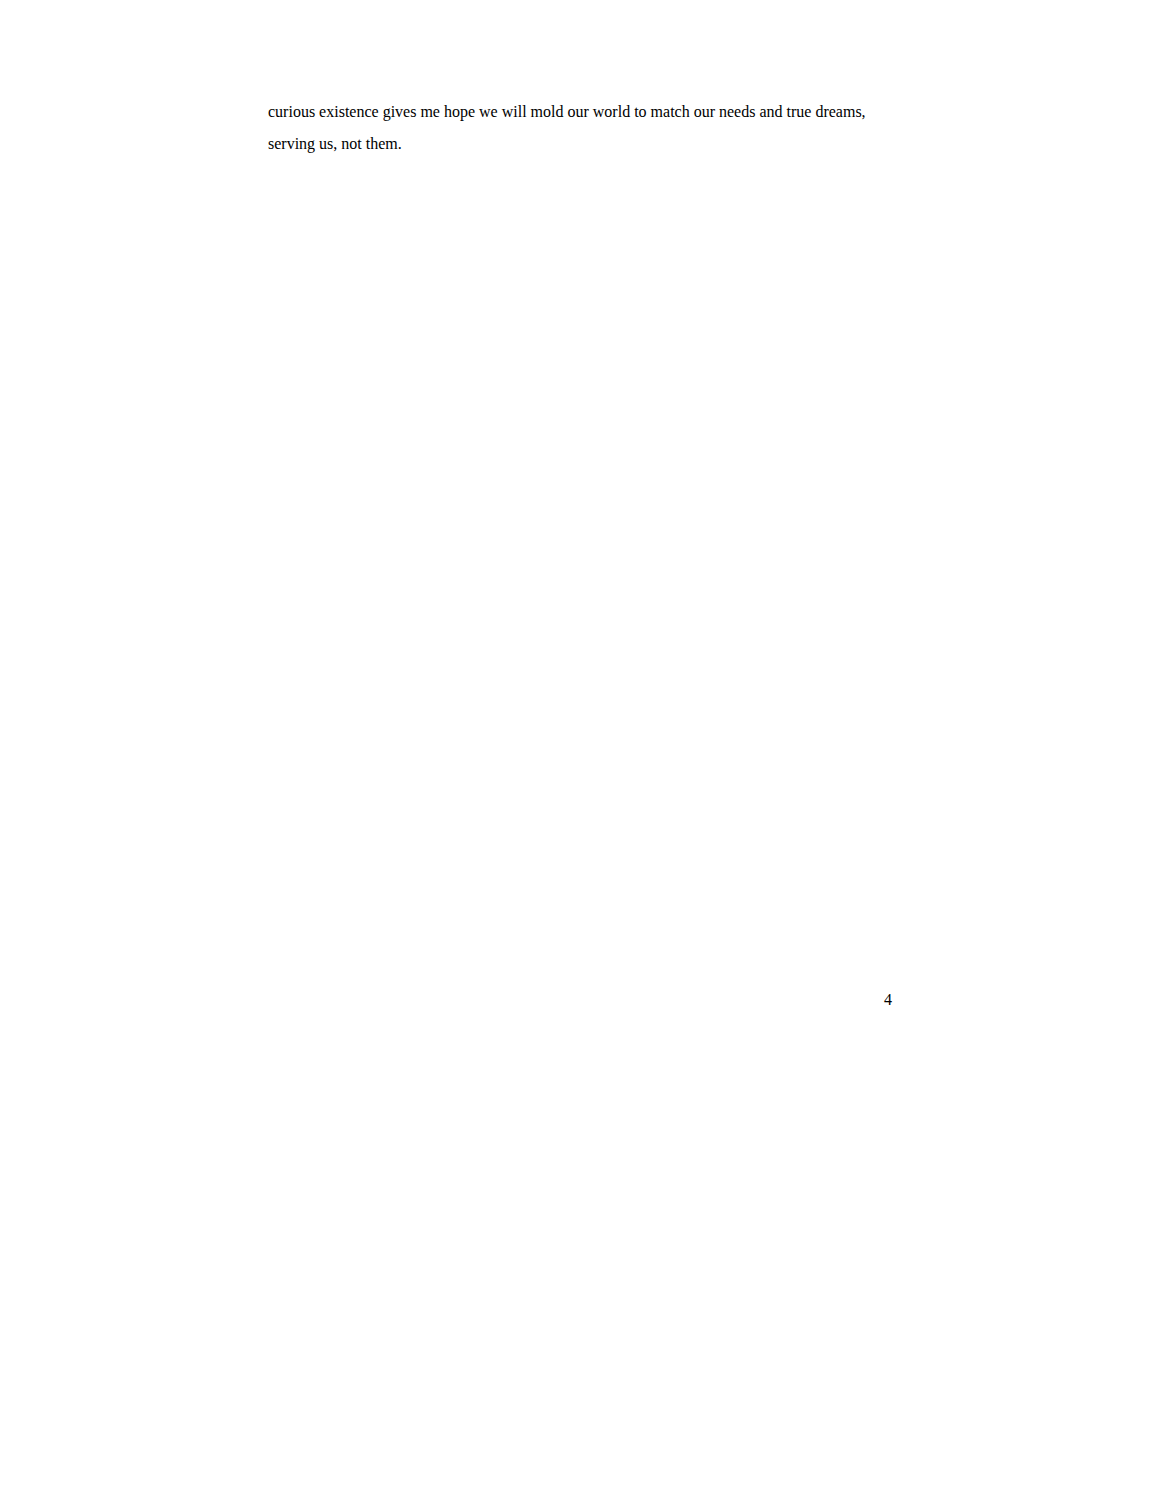curious existence gives me hope we will mold our world to match our needs and true dreams, serving us, not them.
4